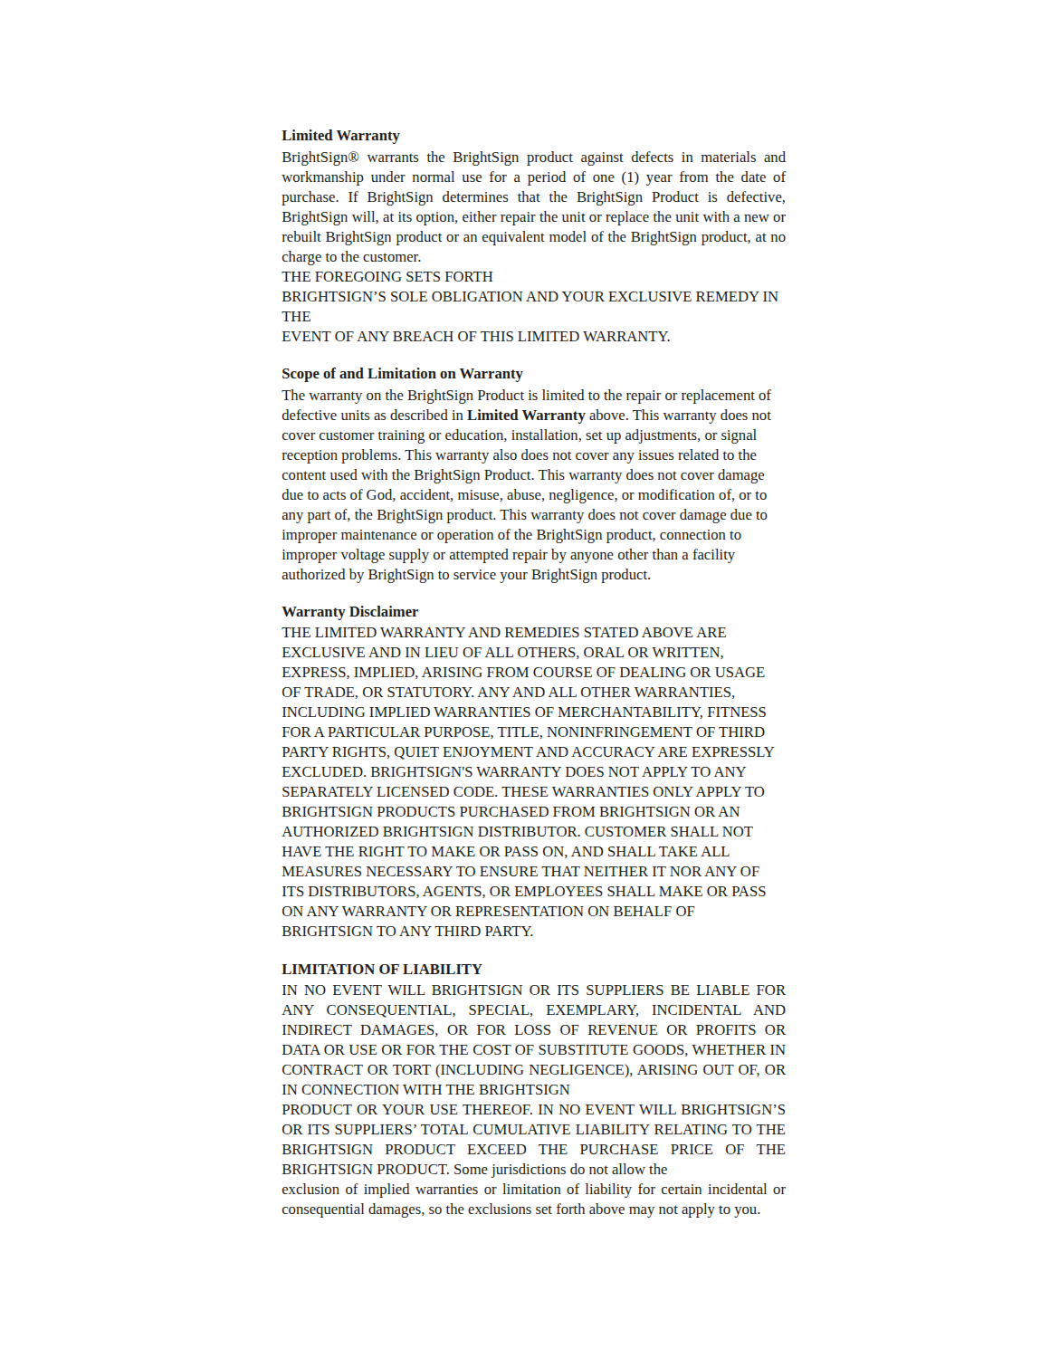Limited Warranty
BrightSign® warrants the BrightSign product against defects in materials and workmanship under normal use for a period of one (1) year from the date of purchase. If BrightSign determines that the BrightSign Product is defective, BrightSign will, at its option, either repair the unit or replace the unit with a new or rebuilt BrightSign product or an equivalent model of the BrightSign product, at no charge to the customer.
THE FOREGOING SETS FORTH
BRIGHTSIGN’S SOLE OBLIGATION AND YOUR EXCLUSIVE REMEDY IN THE
EVENT OF ANY BREACH OF THIS LIMITED WARRANTY.
Scope of and Limitation on Warranty
The warranty on the BrightSign Product is limited to the repair or replacement of defective units as described in Limited Warranty above. This warranty does not cover customer training or education, installation, set up adjustments, or signal reception problems. This warranty also does not cover any issues related to the content used with the BrightSign Product. This warranty does not cover damage due to acts of God, accident, misuse, abuse, negligence, or modification of, or to any part of, the BrightSign product. This warranty does not cover damage due to improper maintenance or operation of the BrightSign product, connection to improper voltage supply or attempted repair by anyone other than a facility authorized by BrightSign to service your BrightSign product.
Warranty Disclaimer
THE LIMITED WARRANTY AND REMEDIES STATED ABOVE ARE EXCLUSIVE AND IN LIEU OF ALL OTHERS, ORAL OR WRITTEN, EXPRESS, IMPLIED, ARISING FROM COURSE OF DEALING OR USAGE OF TRADE, OR STATUTORY. ANY AND ALL OTHER WARRANTIES, INCLUDING IMPLIED WARRANTIES OF MERCHANTABILITY, FITNESS FOR A PARTICULAR PURPOSE, TITLE, NONINFRINGEMENT OF THIRD PARTY RIGHTS, QUIET ENJOYMENT AND ACCURACY ARE EXPRESSLY EXCLUDED. BRIGHTSIGN'S WARRANTY DOES NOT APPLY TO ANY SEPARATELY LICENSED CODE. THESE WARRANTIES ONLY APPLY TO BRIGHTSIGN PRODUCTS PURCHASED FROM BRIGHTSIGN OR AN AUTHORIZED BRIGHTSIGN DISTRIBUTOR. CUSTOMER SHALL NOT HAVE THE RIGHT TO MAKE OR PASS ON, AND SHALL TAKE ALL MEASURES NECESSARY TO ENSURE THAT NEITHER IT NOR ANY OF ITS DISTRIBUTORS, AGENTS, OR EMPLOYEES SHALL MAKE OR PASS ON ANY WARRANTY OR REPRESENTATION ON BEHALF OF BRIGHTSIGN TO ANY THIRD PARTY.
LIMITATION OF LIABILITY
IN NO EVENT WILL BRIGHTSIGN OR ITS SUPPLIERS BE LIABLE FOR ANY CONSEQUENTIAL, SPECIAL, EXEMPLARY, INCIDENTAL AND INDIRECT DAMAGES, OR FOR LOSS OF REVENUE OR PROFITS OR DATA OR USE OR FOR THE COST OF SUBSTITUTE GOODS, WHETHER IN CONTRACT OR TORT (INCLUDING NEGLIGENCE), ARISING OUT OF, OR IN CONNECTION WITH THE BRIGHTSIGN
PRODUCT OR YOUR USE THEREOF. IN NO EVENT WILL BRIGHTSIGN’S OR ITS SUPPLIERS’ TOTAL CUMULATIVE LIABILITY RELATING TO THE BRIGHTSIGN PRODUCT EXCEED THE PURCHASE PRICE OF THE BRIGHTSIGN PRODUCT. Some jurisdictions do not allow the
exclusion of implied warranties or limitation of liability for certain incidental or consequential damages, so the exclusions set forth above may not apply to you.